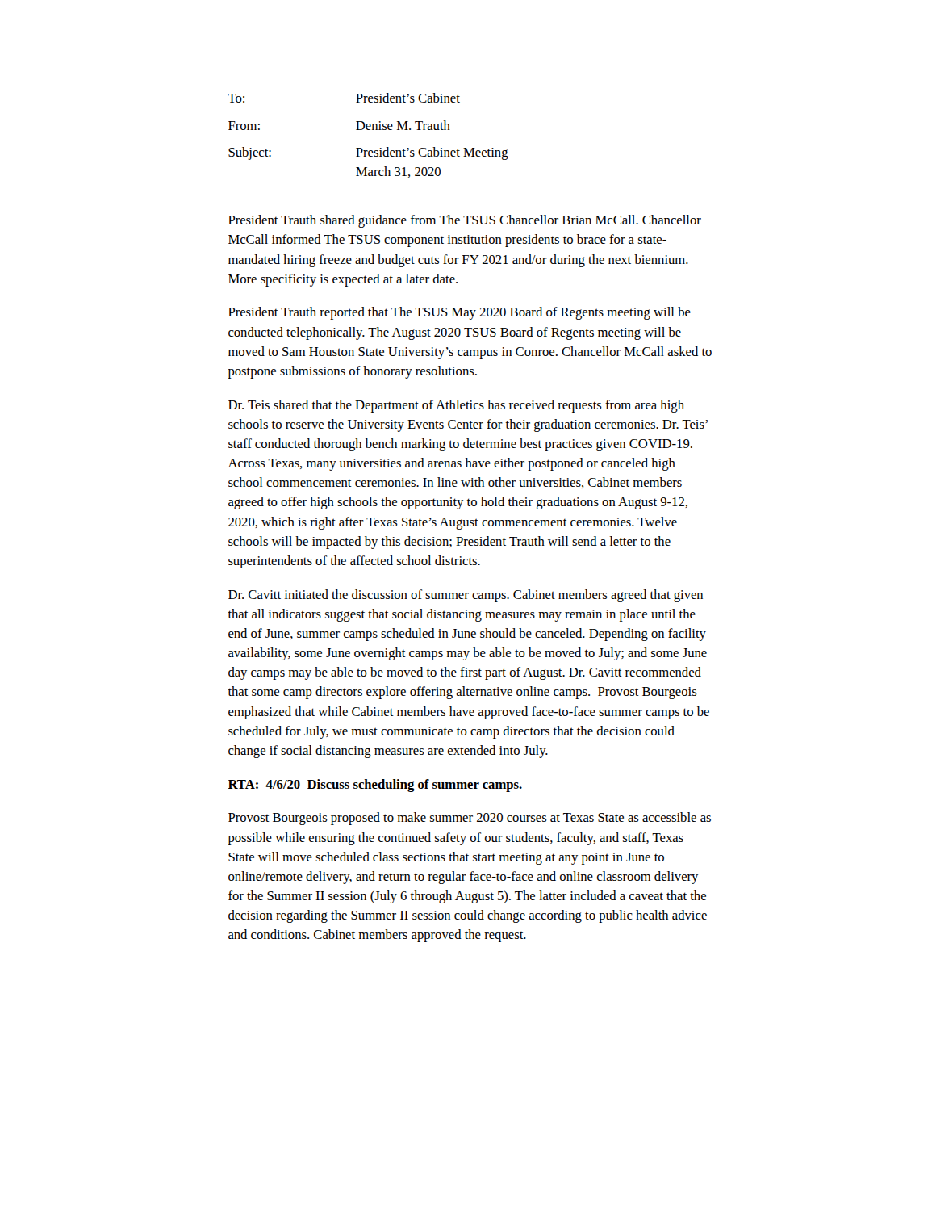| To: | President’s Cabinet |
| From: | Denise M. Trauth |
| Subject: | President’s Cabinet Meeting March 31, 2020 |
President Trauth shared guidance from The TSUS Chancellor Brian McCall. Chancellor McCall informed The TSUS component institution presidents to brace for a state-mandated hiring freeze and budget cuts for FY 2021 and/or during the next biennium. More specificity is expected at a later date.
President Trauth reported that The TSUS May 2020 Board of Regents meeting will be conducted telephonically. The August 2020 TSUS Board of Regents meeting will be moved to Sam Houston State University’s campus in Conroe. Chancellor McCall asked to postpone submissions of honorary resolutions.
Dr. Teis shared that the Department of Athletics has received requests from area high schools to reserve the University Events Center for their graduation ceremonies. Dr. Teis’ staff conducted thorough bench marking to determine best practices given COVID-19. Across Texas, many universities and arenas have either postponed or canceled high school commencement ceremonies. In line with other universities, Cabinet members agreed to offer high schools the opportunity to hold their graduations on August 9-12, 2020, which is right after Texas State’s August commencement ceremonies. Twelve schools will be impacted by this decision; President Trauth will send a letter to the superintendents of the affected school districts.
Dr. Cavitt initiated the discussion of summer camps. Cabinet members agreed that given that all indicators suggest that social distancing measures may remain in place until the end of June, summer camps scheduled in June should be canceled. Depending on facility availability, some June overnight camps may be able to be moved to July; and some June day camps may be able to be moved to the first part of August. Dr. Cavitt recommended that some camp directors explore offering alternative online camps. Provost Bourgeois emphasized that while Cabinet members have approved face-to-face summer camps to be scheduled for July, we must communicate to camp directors that the decision could change if social distancing measures are extended into July.
RTA: 4/6/20 Discuss scheduling of summer camps.
Provost Bourgeois proposed to make summer 2020 courses at Texas State as accessible as possible while ensuring the continued safety of our students, faculty, and staff, Texas State will move scheduled class sections that start meeting at any point in June to online/remote delivery, and return to regular face-to-face and online classroom delivery for the Summer II session (July 6 through August 5). The latter included a caveat that the decision regarding the Summer II session could change according to public health advice and conditions. Cabinet members approved the request.